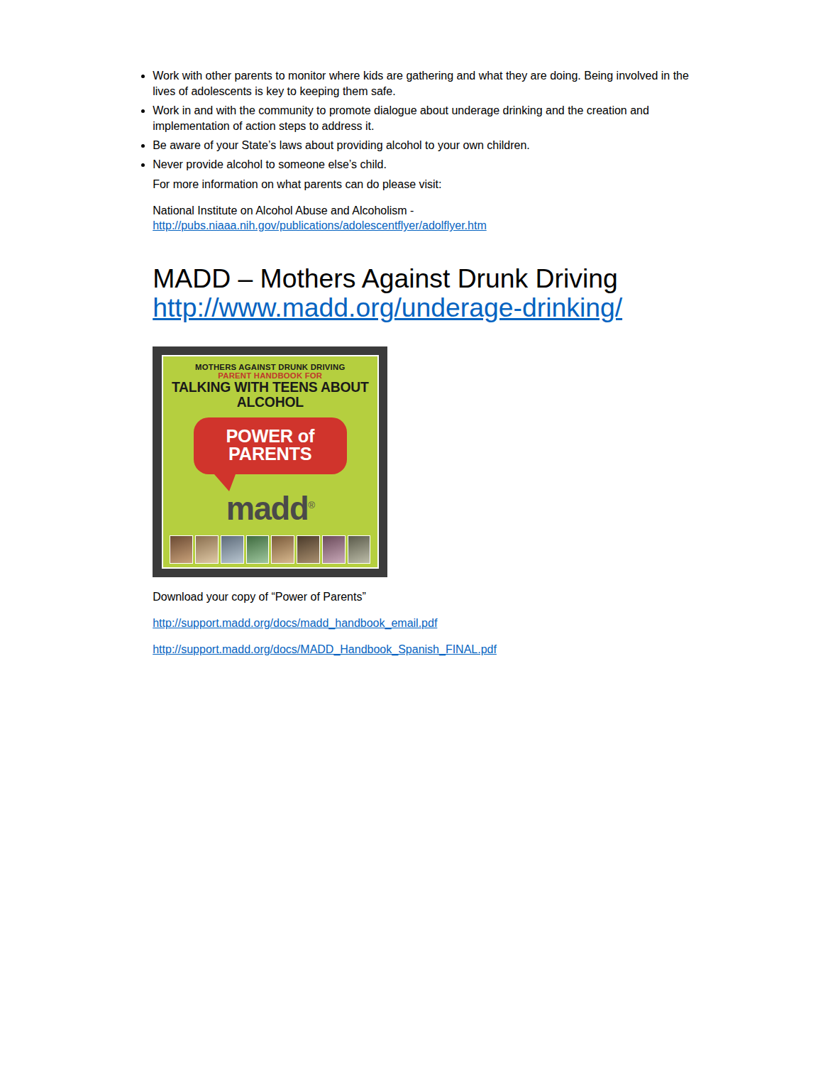Work with other parents to monitor where kids are gathering and what they are doing. Being involved in the lives of adolescents is key to keeping them safe.
Work in and with the community to promote dialogue about underage drinking and the creation and implementation of action steps to address it.
Be aware of your State’s laws about providing alcohol to your own children.
Never provide alcohol to someone else’s child.
For more information on what parents can do please visit:
National Institute on Alcohol Abuse and Alcoholism -
http://pubs.niaaa.nih.gov/publications/adolescentflyer/adolflyer.htm
MADD – Mothers Against Drunk Driving
http://www.madd.org/underage-drinking/
MOTHERS AGAINST DRUNK DRIVING
PARENT HANDBOOK FOR
TALKING WITH TEENS ABOUT ALCOHOL
POWER of
PARENTS
madd®
Download your copy of “Power of Parents”
http://support.madd.org/docs/madd_handbook_email.pdf
http://support.madd.org/docs/MADD_Handbook_Spanish_FINAL.pdf